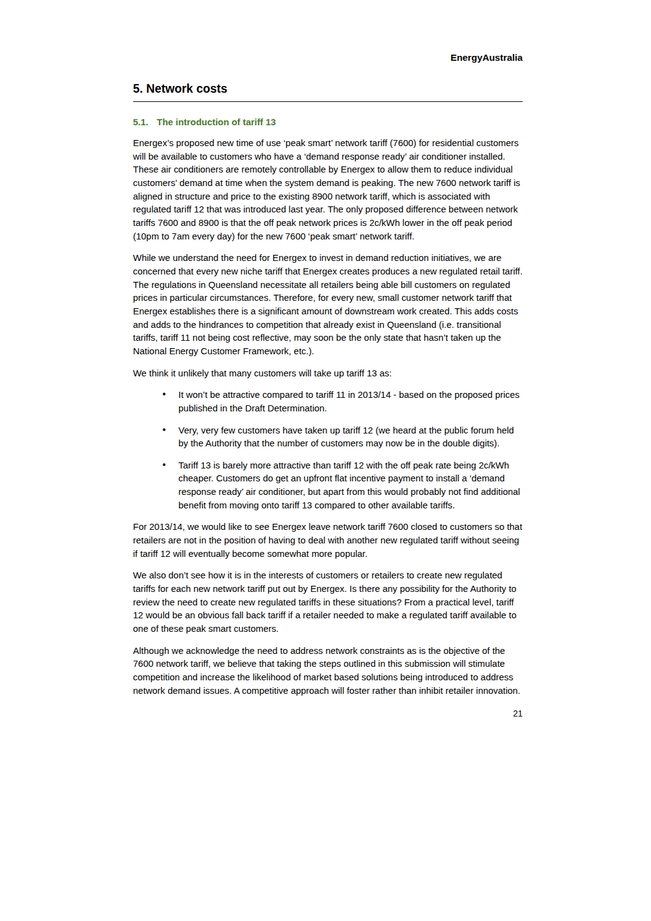EnergyAustralia
5. Network costs
5.1. The introduction of tariff 13
Energex’s proposed new time of use ‘peak smart’ network tariff (7600) for residential customers will be available to customers who have a ‘demand response ready’ air conditioner installed. These air conditioners are remotely controllable by Energex to allow them to reduce individual customers’ demand at time when the system demand is peaking. The new 7600 network tariff is aligned in structure and price to the existing 8900 network tariff, which is associated with regulated tariff 12 that was introduced last year. The only proposed difference between network tariffs 7600 and 8900 is that the off peak network prices is 2c/kWh lower in the off peak period (10pm to 7am every day) for the new 7600 ‘peak smart’ network tariff.
While we understand the need for Energex to invest in demand reduction initiatives, we are concerned that every new niche tariff that Energex creates produces a new regulated retail tariff. The regulations in Queensland necessitate all retailers being able bill customers on regulated prices in particular circumstances. Therefore, for every new, small customer network tariff that Energex establishes there is a significant amount of downstream work created. This adds costs and adds to the hindrances to competition that already exist in Queensland (i.e. transitional tariffs, tariff 11 not being cost reflective, may soon be the only state that hasn’t taken up the National Energy Customer Framework, etc.).
We think it unlikely that many customers will take up tariff 13 as:
It won’t be attractive compared to tariff 11 in 2013/14 - based on the proposed prices published in the Draft Determination.
Very, very few customers have taken up tariff 12 (we heard at the public forum held by the Authority that the number of customers may now be in the double digits).
Tariff 13 is barely more attractive than tariff 12 with the off peak rate being 2c/kWh cheaper. Customers do get an upfront flat incentive payment to install a ‘demand response ready’ air conditioner, but apart from this would probably not find additional benefit from moving onto tariff 13 compared to other available tariffs.
For 2013/14, we would like to see Energex leave network tariff 7600 closed to customers so that retailers are not in the position of having to deal with another new regulated tariff without seeing if tariff 12 will eventually become somewhat more popular.
We also don’t see how it is in the interests of customers or retailers to create new regulated tariffs for each new network tariff put out by Energex. Is there any possibility for the Authority to review the need to create new regulated tariffs in these situations? From a practical level, tariff 12 would be an obvious fall back tariff if a retailer needed to make a regulated tariff available to one of these peak smart customers.
Although we acknowledge the need to address network constraints as is the objective of the 7600 network tariff, we believe that taking the steps outlined in this submission will stimulate competition and increase the likelihood of market based solutions being introduced to address network demand issues. A competitive approach will foster rather than inhibit retailer innovation.
21